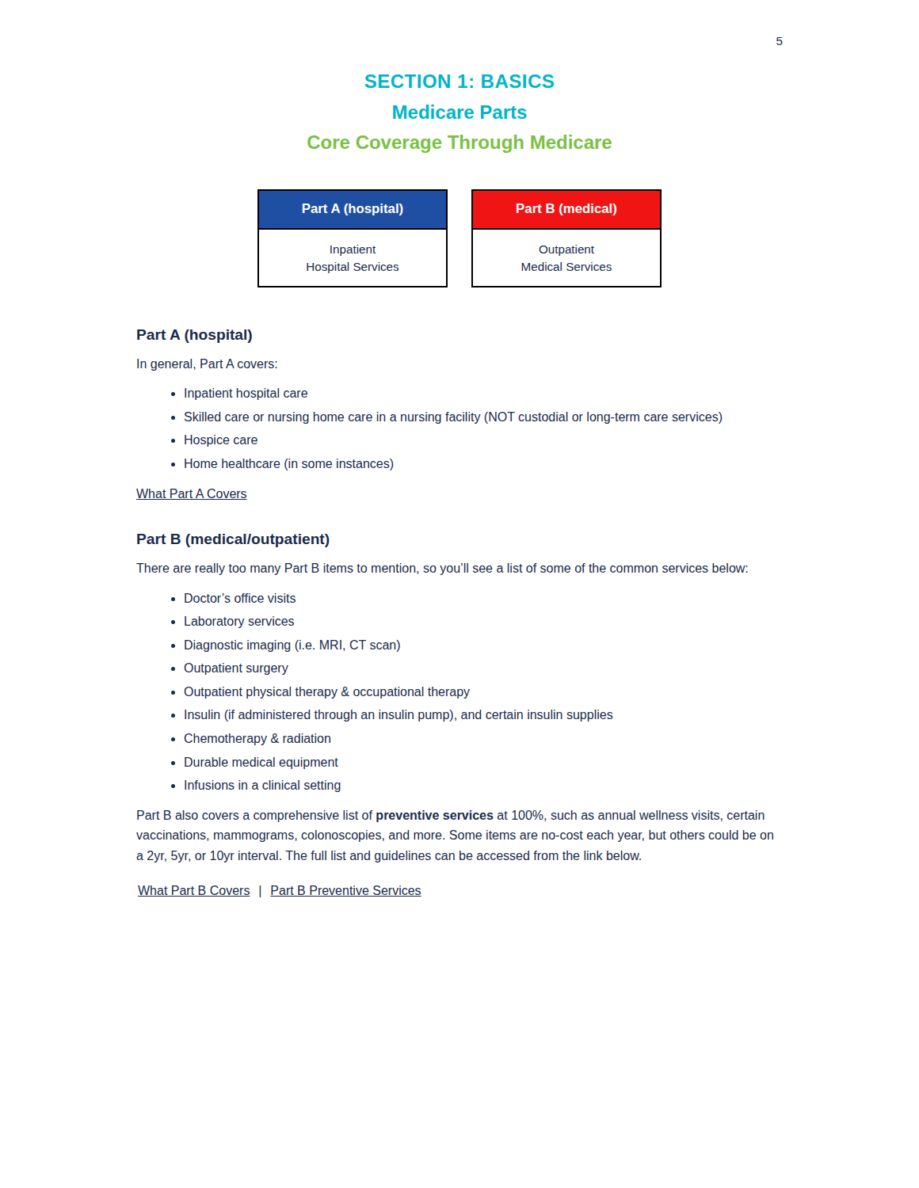5
SECTION 1: BASICS
Medicare Parts
Core Coverage Through Medicare
| Part A (hospital) |
| --- |
| Inpatient Hospital Services |
| Part B (medical) |
| --- |
| Outpatient Medical Services |
Part A (hospital)
In general, Part A covers:
Inpatient hospital care
Skilled care or nursing home care in a nursing facility (NOT custodial or long-term care services)
Hospice care
Home healthcare (in some instances)
What Part A Covers
Part B (medical/outpatient)
There are really too many Part B items to mention, so you’ll see a list of some of the common services below:
Doctor’s office visits
Laboratory services
Diagnostic imaging (i.e. MRI, CT scan)
Outpatient surgery
Outpatient physical therapy & occupational therapy
Insulin (if administered through an insulin pump), and certain insulin supplies
Chemotherapy & radiation
Durable medical equipment
Infusions in a clinical setting
Part B also covers a comprehensive list of preventive services at 100%, such as annual wellness visits, certain vaccinations, mammograms, colonoscopies, and more. Some items are no-cost each year, but others could be on a 2yr, 5yr, or 10yr interval. The full list and guidelines can be accessed from the link below.
What Part B Covers | Part B Preventive Services